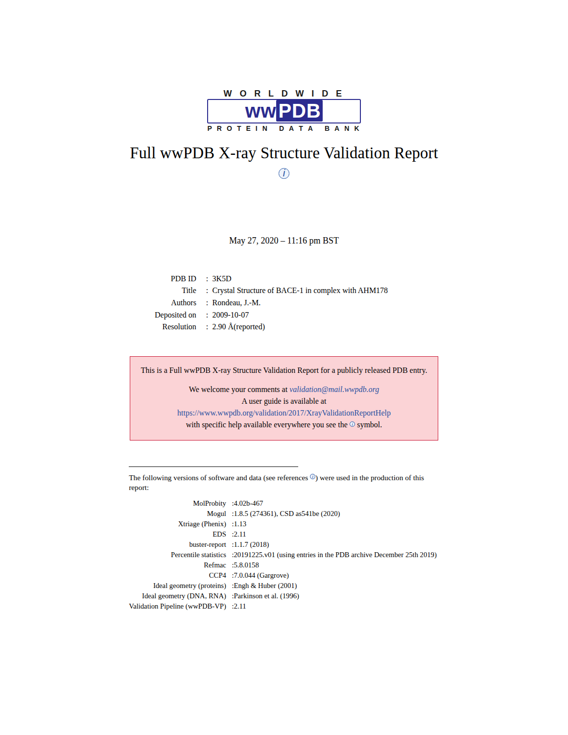W O R L D W I D E
ww PDB
P R O T E I N D A T A B A N K
Full wwPDB X-ray Structure Validation Report i
May 27, 2020 – 11:16 pm BST
| PDB ID | : | 3K5D |
| Title | : | Crystal Structure of BACE-1 in complex with AHM178 |
| Authors | : | Rondeau, J.-M. |
| Deposited on | : | 2009-10-07 |
| Resolution | : | 2.90 Å(reported) |
This is a Full wwPDB X-ray Structure Validation Report for a publicly released PDB entry.
We welcome your comments at validation@mail.wwpdb.org
A user guide is available at
https://www.wwpdb.org/validation/2017/XrayValidationReportHelp
with specific help available everywhere you see the i symbol.
The following versions of software and data (see references i) were used in the production of this report:
| MolProbity | : | 4.02b-467 |
| Mogul | : | 1.8.5 (274361), CSD as541be (2020) |
| Xtriage (Phenix) | : | 1.13 |
| EDS | : | 2.11 |
| buster-report | : | 1.1.7 (2018) |
| Percentile statistics | : | 20191225.v01 (using entries in the PDB archive December 25th 2019) |
| Refmac | : | 5.8.0158 |
| CCP4 | : | 7.0.044 (Gargrove) |
| Ideal geometry (proteins) | : | Engh & Huber (2001) |
| Ideal geometry (DNA, RNA) | : | Parkinson et al. (1996) |
| Validation Pipeline (wwPDB-VP) | : | 2.11 |